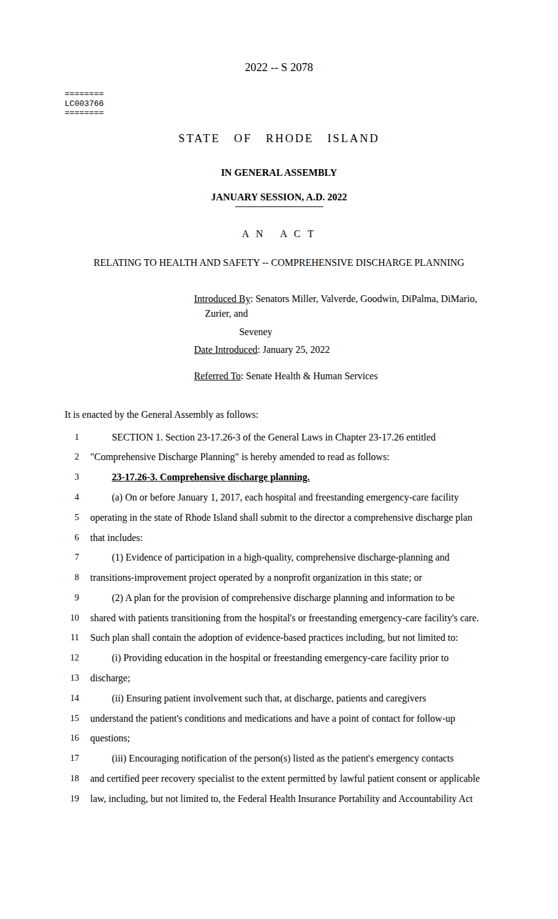2022 -- S 2078
========
LC003766
========
STATE OF RHODE ISLAND
IN GENERAL ASSEMBLY
JANUARY SESSION, A.D. 2022
A N A C T
RELATING TO HEALTH AND SAFETY -- COMPREHENSIVE DISCHARGE PLANNING
Introduced By: Senators Miller, Valverde, Goodwin, DiPalma, DiMario, Zurier, and
Seveney
Date Introduced: January 25, 2022
Referred To: Senate Health & Human Services
It is enacted by the General Assembly as follows:
SECTION 1. Section 23-17.26-3 of the General Laws in Chapter 23-17.26 entitled
"Comprehensive Discharge Planning" is hereby amended to read as follows:
23-17.26-3. Comprehensive discharge planning.
(a) On or before January 1, 2017, each hospital and freestanding emergency-care facility
operating in the state of Rhode Island shall submit to the director a comprehensive discharge plan
that includes:
(1) Evidence of participation in a high-quality, comprehensive discharge-planning and
transitions-improvement project operated by a nonprofit organization in this state; or
(2) A plan for the provision of comprehensive discharge planning and information to be
shared with patients transitioning from the hospital's or freestanding emergency-care facility's care.
Such plan shall contain the adoption of evidence-based practices including, but not limited to:
(i) Providing education in the hospital or freestanding emergency-care facility prior to
discharge;
(ii) Ensuring patient involvement such that, at discharge, patients and caregivers
understand the patient's conditions and medications and have a point of contact for follow-up
questions;
(iii) Encouraging notification of the person(s) listed as the patient's emergency contacts
and certified peer recovery specialist to the extent permitted by lawful patient consent or applicable
law, including, but not limited to, the Federal Health Insurance Portability and Accountability Act